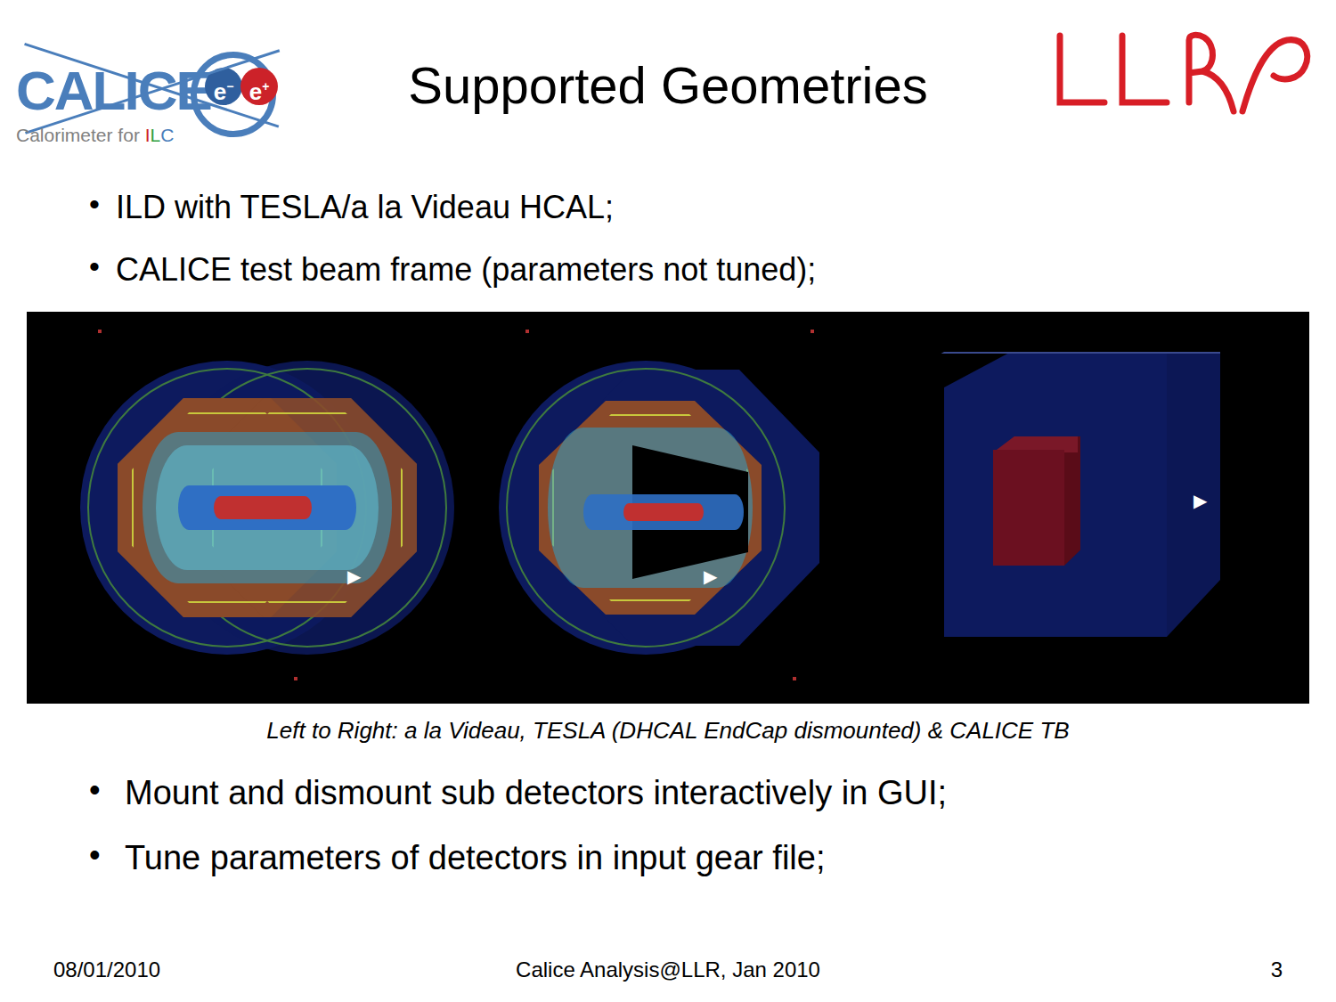CALI CE
e−
e+
Calorimeter for ILC
Supported Geometries
ILD with TESLA/a la Videau HCAL;
CALICE test beam frame (parameters not tuned);
▶
▶
▶
Left to Right: a la Videau, TESLA (DHCAL EndCap dismounted) & CALICE TB
Mount and dismount sub detectors interactively in GUI;
Tune parameters of detectors in input gear file;
08/01/2010
Calice Analysis@LLR, Jan 2010
3